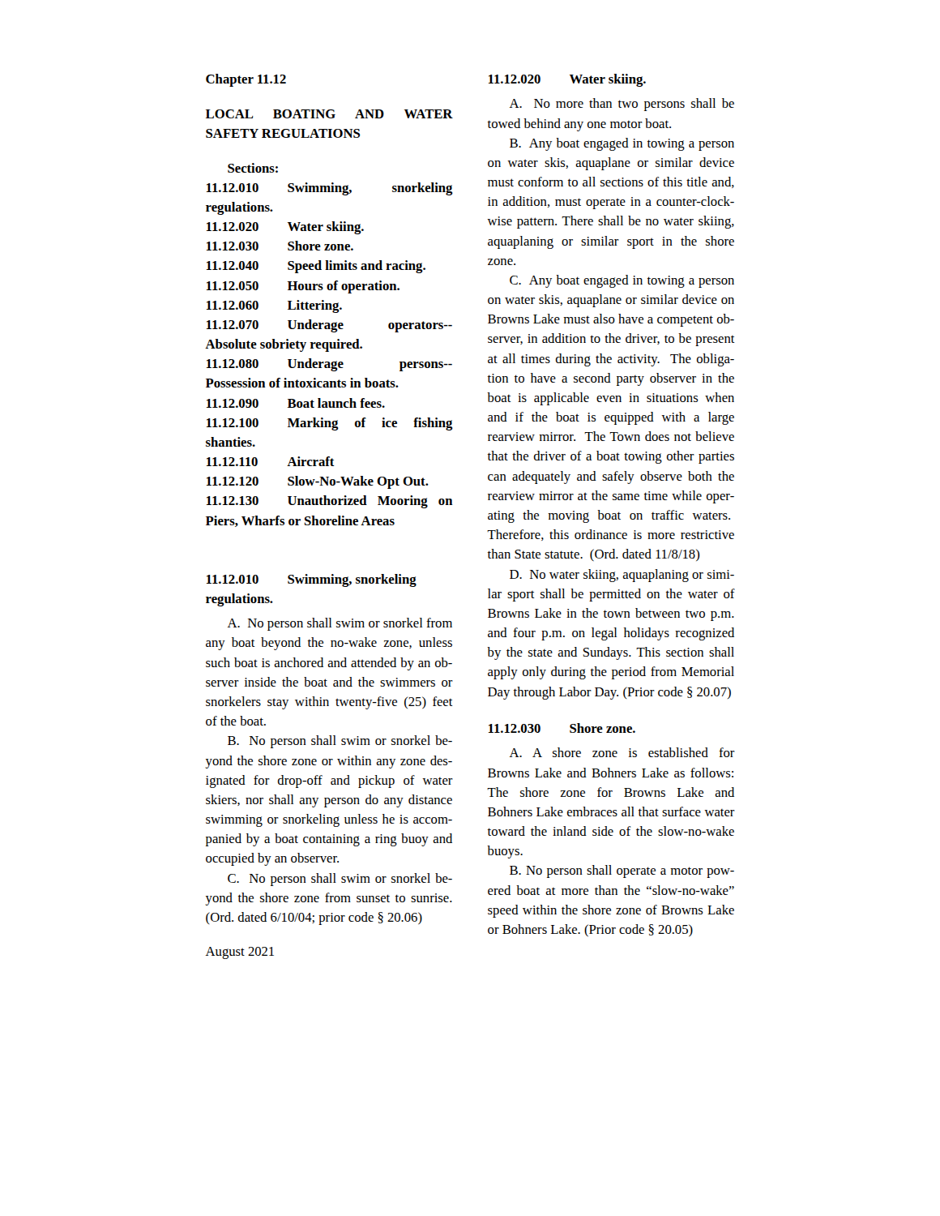Chapter 11.12
LOCAL BOATING AND WATER SAFETY REGULATIONS
Sections:
11.12.010 Swimming, snorkeling regulations.
11.12.020 Water skiing.
11.12.030 Shore zone.
11.12.040 Speed limits and racing.
11.12.050 Hours of operation.
11.12.060 Littering.
11.12.070 Underage operators--Absolute sobriety required.
11.12.080 Underage persons--Possession of intoxicants in boats.
11.12.090 Boat launch fees.
11.12.100 Marking of ice fishing shanties.
11.12.110 Aircraft
11.12.120 Slow-No-Wake Opt Out.
11.12.130 Unauthorized Mooring on Piers, Wharfs or Shoreline Areas
11.12.010 Swimming, snorkeling regulations.
A. No person shall swim or snorkel from any boat beyond the no-wake zone, unless such boat is anchored and attended by an observer inside the boat and the swimmers or snorkelers stay within twenty-five (25) feet of the boat.
B. No person shall swim or snorkel beyond the shore zone or within any zone designated for drop-off and pickup of water skiers, nor shall any person do any distance swimming or snorkeling unless he is accompanied by a boat containing a ring buoy and occupied by an observer.
C. No person shall swim or snorkel beyond the shore zone from sunset to sunrise. (Ord. dated 6/10/04; prior code § 20.06)
11.12.020 Water skiing.
A. No more than two persons shall be towed behind any one motor boat.
B. Any boat engaged in towing a person on water skis, aquaplane or similar device must conform to all sections of this title and, in addition, must operate in a counter-clockwise pattern. There shall be no water skiing, aquaplaning or similar sport in the shore zone.
C. Any boat engaged in towing a person on water skis, aquaplane or similar device on Browns Lake must also have a competent observer, in addition to the driver, to be present at all times during the activity. The obligation to have a second party observer in the boat is applicable even in situations when and if the boat is equipped with a large rearview mirror. The Town does not believe that the driver of a boat towing other parties can adequately and safely observe both the rearview mirror at the same time while operating the moving boat on traffic waters. Therefore, this ordinance is more restrictive than State statute. (Ord. dated 11/8/18)
D. No water skiing, aquaplaning or similar sport shall be permitted on the water of Browns Lake in the town between two p.m. and four p.m. on legal holidays recognized by the state and Sundays. This section shall apply only during the period from Memorial Day through Labor Day. (Prior code § 20.07)
11.12.030 Shore zone.
A. A shore zone is established for Browns Lake and Bohners Lake as follows: The shore zone for Browns Lake and Bohners Lake embraces all that surface water toward the inland side of the slow-no-wake buoys.
B. No person shall operate a motor powered boat at more than the “slow-no-wake” speed within the shore zone of Browns Lake or Bohners Lake. (Prior code § 20.05)
August 2021